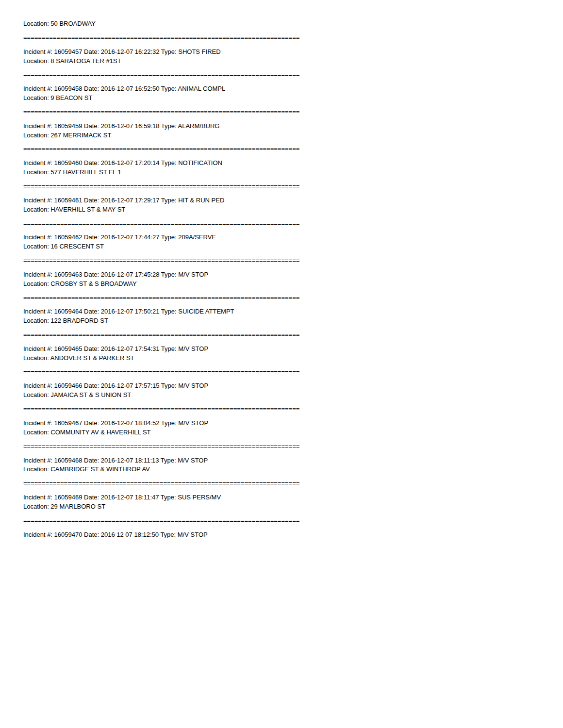Location: 50 BROADWAY
===========================================================================
Incident #: 16059457 Date: 2016-12-07 16:22:32 Type: SHOTS FIRED
Location: 8 SARATOGA TER #1ST
===========================================================================
Incident #: 16059458 Date: 2016-12-07 16:52:50 Type: ANIMAL COMPL
Location: 9 BEACON ST
===========================================================================
Incident #: 16059459 Date: 2016-12-07 16:59:18 Type: ALARM/BURG
Location: 267 MERRIMACK ST
===========================================================================
Incident #: 16059460 Date: 2016-12-07 17:20:14 Type: NOTIFICATION
Location: 577 HAVERHILL ST FL 1
===========================================================================
Incident #: 16059461 Date: 2016-12-07 17:29:17 Type: HIT & RUN PED
Location: HAVERHILL ST & MAY ST
===========================================================================
Incident #: 16059462 Date: 2016-12-07 17:44:27 Type: 209A/SERVE
Location: 16 CRESCENT ST
===========================================================================
Incident #: 16059463 Date: 2016-12-07 17:45:28 Type: M/V STOP
Location: CROSBY ST & S BROADWAY
===========================================================================
Incident #: 16059464 Date: 2016-12-07 17:50:21 Type: SUICIDE ATTEMPT
Location: 122 BRADFORD ST
===========================================================================
Incident #: 16059465 Date: 2016-12-07 17:54:31 Type: M/V STOP
Location: ANDOVER ST & PARKER ST
===========================================================================
Incident #: 16059466 Date: 2016-12-07 17:57:15 Type: M/V STOP
Location: JAMAICA ST & S UNION ST
===========================================================================
Incident #: 16059467 Date: 2016-12-07 18:04:52 Type: M/V STOP
Location: COMMUNITY AV & HAVERHILL ST
===========================================================================
Incident #: 16059468 Date: 2016-12-07 18:11:13 Type: M/V STOP
Location: CAMBRIDGE ST & WINTHROP AV
===========================================================================
Incident #: 16059469 Date: 2016-12-07 18:11:47 Type: SUS PERS/MV
Location: 29 MARLBORO ST
===========================================================================
Incident #: 16059470 Date: 2016 12 07 18:12:50 Type: M/V STOP